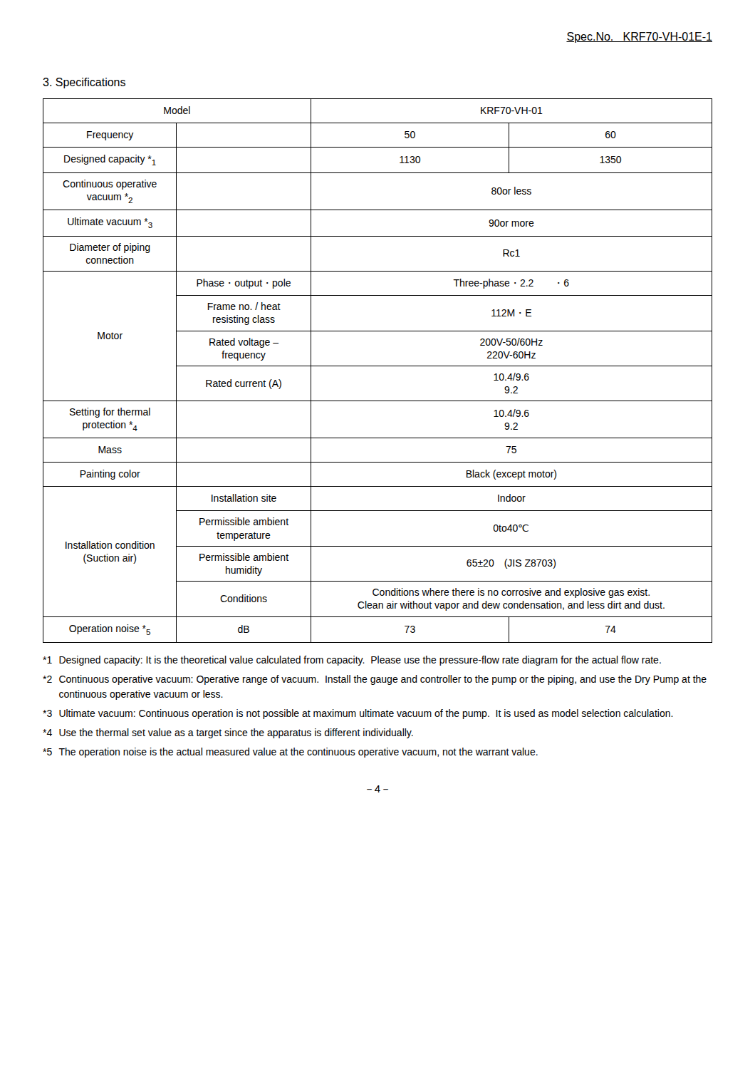Spec.No. KRF70-VH-01E-1
3. Specifications
| Model | KRF70-VH-01 |
| Frequency | | 50 | 60 |
| Designed capacity * 1 | | 1130 | 1350 |
| Continuous operative vacuum * 2 | | 80or less |
| Ultimate vacuum * 3 | | 90or more |
| Diameter of piping connection | | Rc1 |
| Motor | Phase・output・pole | Three-phase・2.2 ・6 |
| Frame no. / heat resisting class | 112M・E |
| Rated voltage – frequency | 200V-50/60Hz 220V-60Hz |
| Rated current (A) | 10.4/9.6 9.2 |
| Setting for thermal protection * 4 | | 10.4/9.6 9.2 |
| Mass | | 75 |
| Painting color | | Black (except motor) |
| Installation condition (Suction air) | Installation site | Indoor |
| Permissible ambient temperature | 0to40℃ |
| Permissible ambient humidity | 65±20 (JIS Z8703) |
| Conditions | Conditions where there is no corrosive and explosive gas exist. Clean air without vapor and dew condensation, and less dirt and dust. |
| Operation noise * 5 | dB | 73 | 74 |
*1 Designed capacity: It is the theoretical value calculated from capacity. Please use the pressure-flow rate diagram for the actual flow rate.
*2 Continuous operative vacuum: Operative range of vacuum. Install the gauge and controller to the pump or the piping, and use the Dry Pump at the continuous operative vacuum or less.
*3 Ultimate vacuum: Continuous operation is not possible at maximum ultimate vacuum of the pump. It is used as model selection calculation.
*4 Use the thermal set value as a target since the apparatus is different individually.
*5 The operation noise is the actual measured value at the continuous operative vacuum, not the warrant value.
－4－